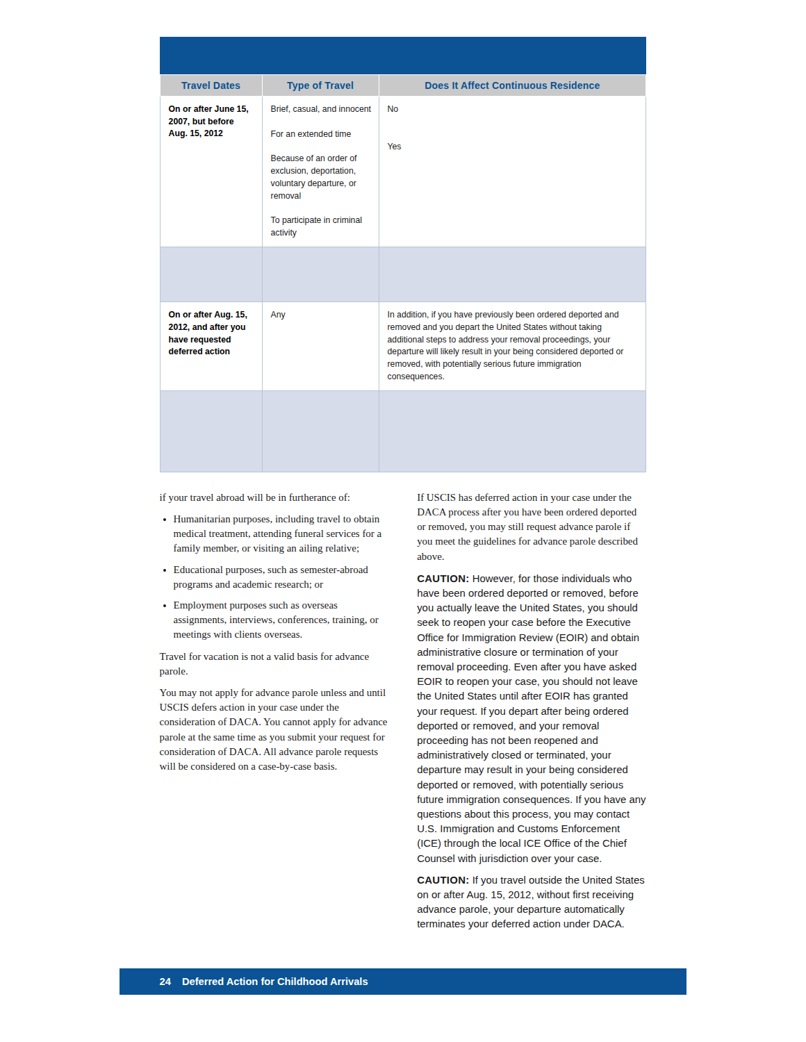| Travel Dates | Type of Travel | Does It Affect Continuous Residence |
| --- | --- | --- |
| On or after June 15, 2007, but before Aug. 15, 2012 | Brief, casual, and innocent For an extended time Because of an order of exclusion, deportation, voluntary departure, or removal To participate in criminal activity | No Yes |
| On or after Aug. 15, 2012, and after you have requested deferred action | Any | In addition, if you have previously been ordered deported and removed and you depart the United States without taking additional steps to address your removal proceedings, your departure will likely result in your being considered deported or removed, with potentially serious future immigration consequences. |
if your travel abroad will be in furtherance of:
Humanitarian purposes, including travel to obtain medical treatment, attending funeral services for a family member, or visiting an ailing relative;
Educational purposes, such as semester-abroad programs and academic research; or
Employment purposes such as overseas assignments, interviews, conferences, training, or meetings with clients overseas.
Travel for vacation is not a valid basis for advance parole.
You may not apply for advance parole unless and until USCIS defers action in your case under the consideration of DACA. You cannot apply for advance parole at the same time as you submit your request for consideration of DACA. All advance parole requests will be considered on a case-by-case basis.
If USCIS has deferred action in your case under the DACA process after you have been ordered deported or removed, you may still request advance parole if you meet the guidelines for advance parole described above.
CAUTION: However, for those individuals who have been ordered deported or removed, before you actually leave the United States, you should seek to reopen your case before the Executive Office for Immigration Review (EOIR) and obtain administrative closure or termination of your removal proceeding. Even after you have asked EOIR to reopen your case, you should not leave the United States until after EOIR has granted your request. If you depart after being ordered deported or removed, and your removal proceeding has not been reopened and administratively closed or terminated, your departure may result in your being considered deported or removed, with potentially serious future immigration consequences. If you have any questions about this process, you may contact U.S. Immigration and Customs Enforcement (ICE) through the local ICE Office of the Chief Counsel with jurisdiction over your case.
CAUTION: If you travel outside the United States on or after Aug. 15, 2012, without first receiving advance parole, your departure automatically terminates your deferred action under DACA.
24 Deferred Action for Childhood Arrivals